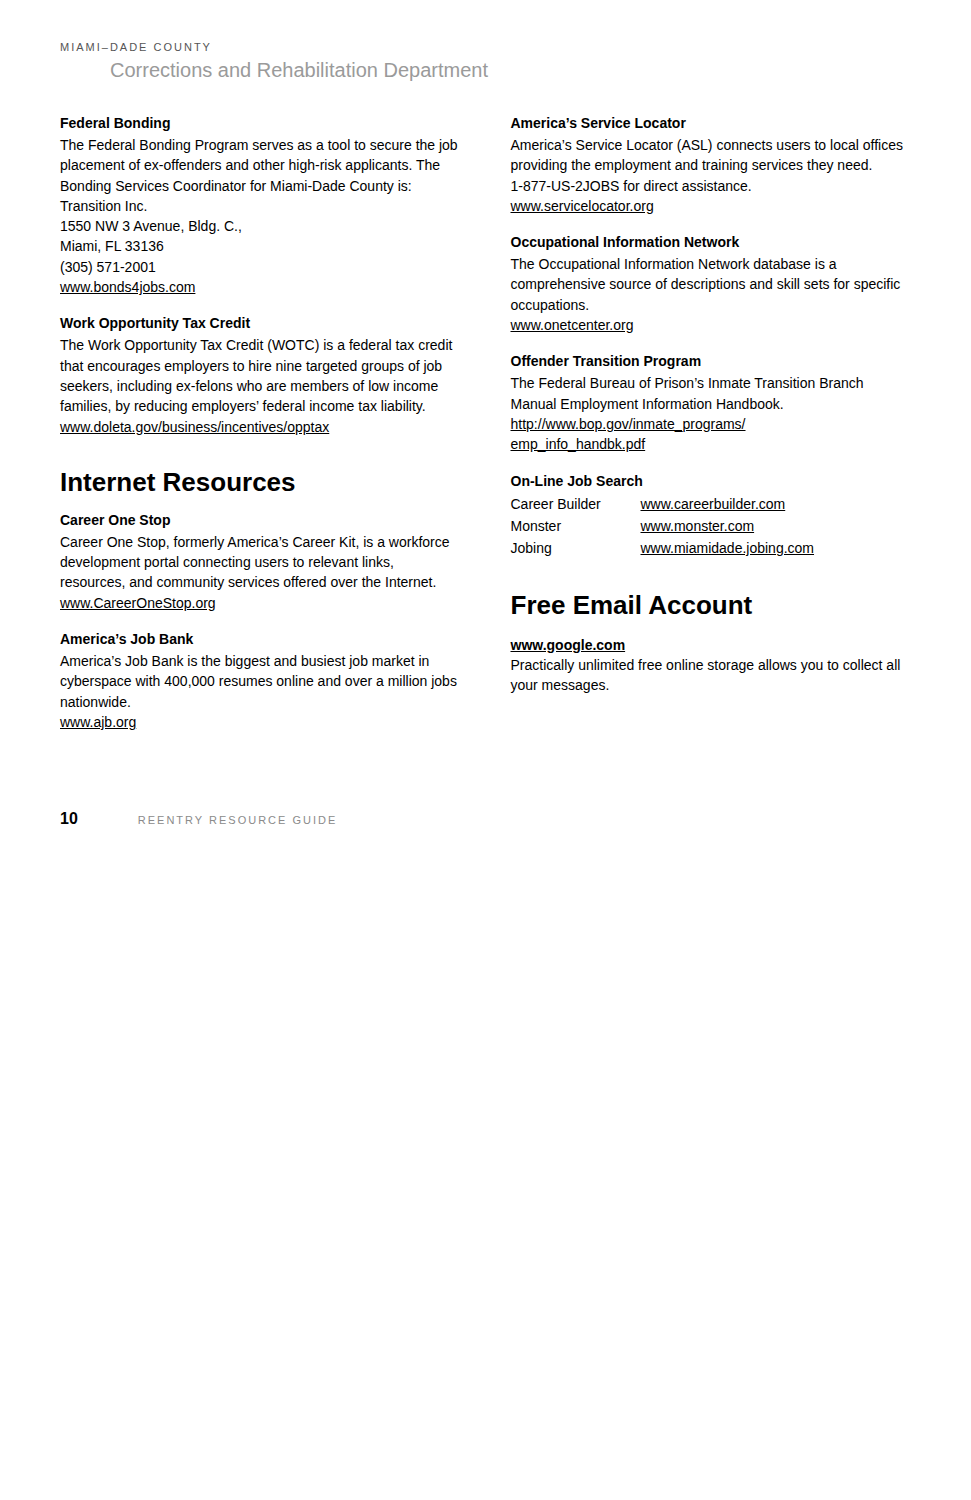MIAMI–DADE COUNTY
Corrections and Rehabilitation Department
Federal Bonding
The Federal Bonding Program serves as a tool to secure the job placement of ex-offenders and other high-risk applicants. The Bonding Services Coordinator for Miami-Dade County is: Transition Inc.
1550 NW 3 Avenue, Bldg. C.,
Miami, FL 33136
(305) 571-2001
www.bonds4jobs.com
Work Opportunity Tax Credit
The Work Opportunity Tax Credit (WOTC) is a federal tax credit that encourages employers to hire nine targeted groups of job seekers, including ex-felons who are members of low income families, by reducing employers’ federal income tax liability.
www.doleta.gov/business/incentives/opptax
Internet Resources
Career One Stop
Career One Stop, formerly America’s Career Kit, is a workforce development portal connecting users to relevant links, resources, and community services offered over the Internet.
www.CareerOneStop.org
America’s Job Bank
America’s Job Bank is the biggest and busiest job market in cyberspace with 400,000 resumes online and over a million jobs nationwide.
www.ajb.org
America’s Service Locator
America’s Service Locator (ASL) connects users to local offices providing the employment and training services they need.
1-877-US-2JOBS for direct assistance.
www.servicelocator.org
Occupational Information Network
The Occupational Information Network database is a comprehensive source of descriptions and skill sets for specific occupations.
www.onetcenter.org
Offender Transition Program
The Federal Bureau of Prison’s Inmate Transition Branch Manual Employment Information Handbook.
http://www.bop.gov/inmate_programs/
emp_info_handbk.pdf
On-Line Job Search
Career Builder www.careerbuilder.com
Monster www.monster.com
Jobing www.miamidade.jobing.com
Free Email Account
www.google.com
Practically unlimited free online storage allows you to collect all your messages.
10 REENTRY RESOURCE GUIDE